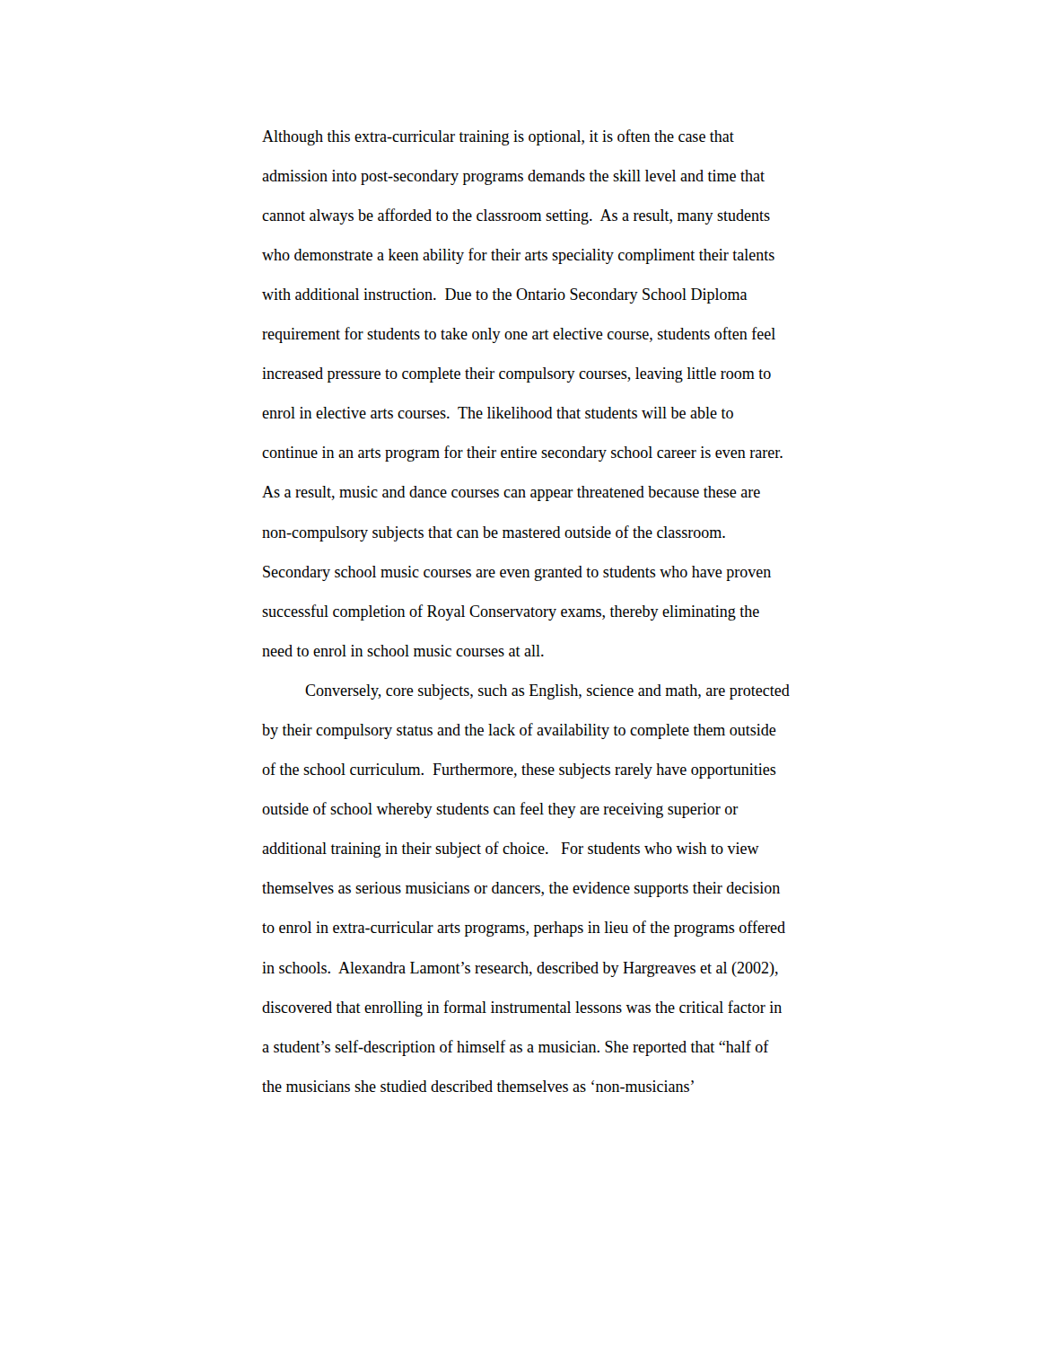Although this extra-curricular training is optional, it is often the case that admission into post-secondary programs demands the skill level and time that cannot always be afforded to the classroom setting. As a result, many students who demonstrate a keen ability for their arts speciality compliment their talents with additional instruction. Due to the Ontario Secondary School Diploma requirement for students to take only one art elective course, students often feel increased pressure to complete their compulsory courses, leaving little room to enrol in elective arts courses. The likelihood that students will be able to continue in an arts program for their entire secondary school career is even rarer. As a result, music and dance courses can appear threatened because these are non-compulsory subjects that can be mastered outside of the classroom. Secondary school music courses are even granted to students who have proven successful completion of Royal Conservatory exams, thereby eliminating the need to enrol in school music courses at all.
Conversely, core subjects, such as English, science and math, are protected by their compulsory status and the lack of availability to complete them outside of the school curriculum. Furthermore, these subjects rarely have opportunities outside of school whereby students can feel they are receiving superior or additional training in their subject of choice. For students who wish to view themselves as serious musicians or dancers, the evidence supports their decision to enrol in extra-curricular arts programs, perhaps in lieu of the programs offered in schools. Alexandra Lamont’s research, described by Hargreaves et al (2002), discovered that enrolling in formal instrumental lessons was the critical factor in a student’s self-description of himself as a musician. She reported that “half of the musicians she studied described themselves as ‘non-musicians’